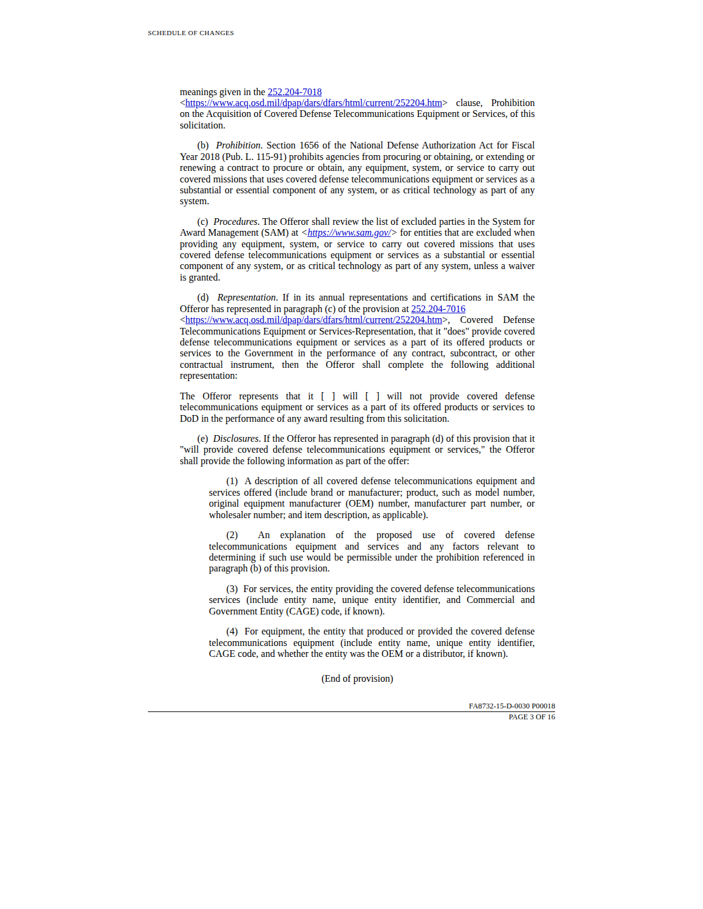SCHEDULE OF CHANGES
meanings given in the 252.204-7018
<https://www.acq.osd.mil/dpap/dars/dfars/html/current/252204.htm> clause, Prohibition on the Acquisition of Covered Defense Telecommunications Equipment or Services, of this solicitation.
(b) Prohibition. Section 1656 of the National Defense Authorization Act for Fiscal Year 2018 (Pub. L. 115-91) prohibits agencies from procuring or obtaining, or extending or renewing a contract to procure or obtain, any equipment, system, or service to carry out covered missions that uses covered defense telecommunications equipment or services as a substantial or essential component of any system, or as critical technology as part of any system.
(c) Procedures. The Offeror shall review the list of excluded parties in the System for Award Management (SAM) at <https://www.sam.gov/> for entities that are excluded when providing any equipment, system, or service to carry out covered missions that uses covered defense telecommunications equipment or services as a substantial or essential component of any system, or as critical technology as part of any system, unless a waiver is granted.
(d) Representation. If in its annual representations and certifications in SAM the Offeror has represented in paragraph (c) of the provision at 252.204-7016
<https://www.acq.osd.mil/dpap/dars/dfars/html/current/252204.htm>, Covered Defense Telecommunications Equipment or Services-Representation, that it "does" provide covered defense telecommunications equipment or services as a part of its offered products or services to the Government in the performance of any contract, subcontract, or other contractual instrument, then the Offeror shall complete the following additional representation:
The Offeror represents that it [ ] will [ ] will not provide covered defense telecommunications equipment or services as a part of its offered products or services to DoD in the performance of any award resulting from this solicitation.
(e) Disclosures. If the Offeror has represented in paragraph (d) of this provision that it "will provide covered defense telecommunications equipment or services," the Offeror shall provide the following information as part of the offer:
(1) A description of all covered defense telecommunications equipment and services offered (include brand or manufacturer; product, such as model number, original equipment manufacturer (OEM) number, manufacturer part number, or wholesaler number; and item description, as applicable).
(2) An explanation of the proposed use of covered defense telecommunications equipment and services and any factors relevant to determining if such use would be permissible under the prohibition referenced in paragraph (b) of this provision.
(3) For services, the entity providing the covered defense telecommunications services (include entity name, unique entity identifier, and Commercial and Government Entity (CAGE) code, if known).
(4) For equipment, the entity that produced or provided the covered defense telecommunications equipment (include entity name, unique entity identifier, CAGE code, and whether the entity was the OEM or a distributor, if known).
(End of provision)
FA8732-15-D-0030 P00018
PAGE 3 OF 16